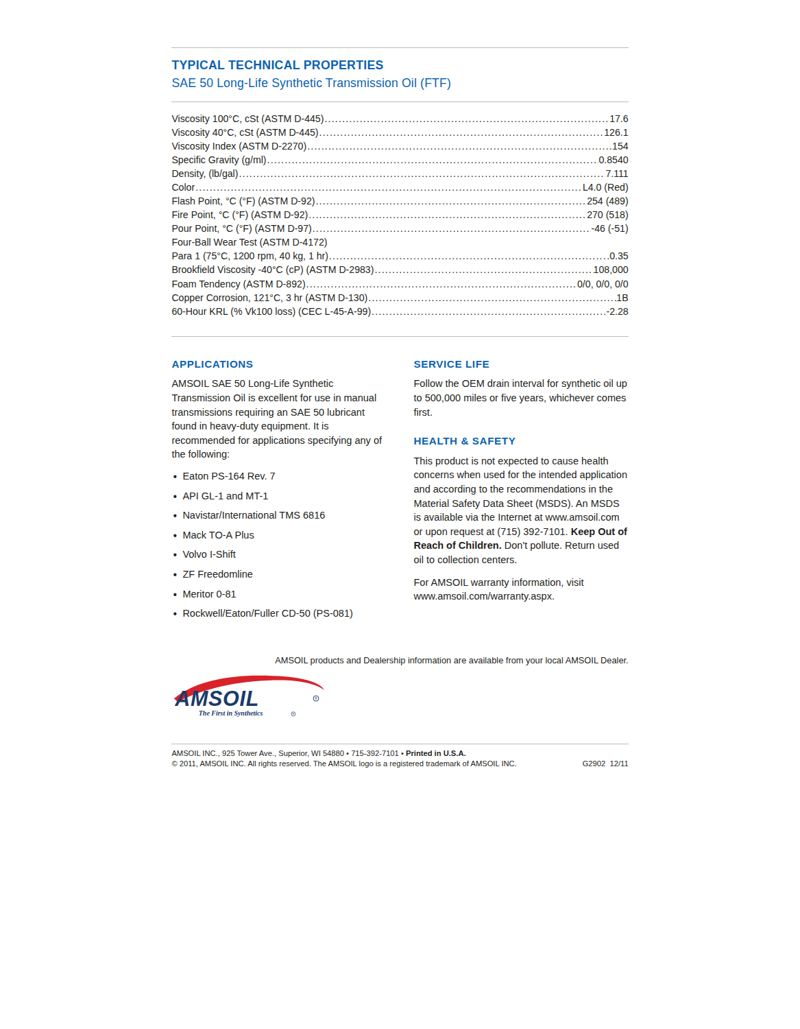TYPICAL TECHNICAL PROPERTIES
SAE 50 Long-Life Synthetic Transmission Oil (FTF)
Viscosity 100°C, cSt (ASTM D-445)
..................................................................................................................................................
17.6
Viscosity 40°C, cSt (ASTM D-445)
....................................................................................................................................................
126.1
Viscosity Index (ASTM D-2270)
.........................................................................................................................................................
154
Specific Gravity (g/ml)
.....................................................................................................................................................................
0.8540
Density, (lb/gal)
.............................................................................................................................................................................
7.111
Color
.................................................................................................................................................................................................
L4.0 (Red)
Flash Point, °C (°F) (ASTM D-92)
.................................................................................................................................................
254 (489)
Fire Point, °C (°F) (ASTM D-92)
.....................................................................................................................................................
270 (518)
Pour Point, °C (°F) (ASTM D-97)
.................................................................................................................................................
-46 (-51)
Four-Ball Wear Test (ASTM D-4172)
Para 1 (75°C, 1200 rpm, 40 kg, 1 hr)
.........................................................................................................................
.0.35
Brookfield Viscosity -40°C (cP) (ASTM D-2983)
.......................................................................................................................
108,000
Foam Tendency (ASTM D-892)
.........................................................................................................................................................
0/0, 0/0, 0/0
Copper Corrosion, 121°C, 3 hr (ASTM D-130)
.........................................................................................................................
1B
60-Hour KRL (% Vk100 loss) (CEC L-45-A-99)
.........................................................................................................................
-2.28
APPLICATIONS
AMSOIL SAE 50 Long-Life Synthetic Transmission Oil is excellent for use in manual transmissions requiring an SAE 50 lubricant found in heavy-duty equipment. It is recommended for applications specifying any of the following:
Eaton PS-164 Rev. 7
API GL-1 and MT-1
Navistar/International TMS 6816
Mack TO-A Plus
Volvo I-Shift
ZF Freedomline
Meritor 0-81
Rockwell/Eaton/Fuller CD-50 (PS-081)
SERVICE LIFE
Follow the OEM drain interval for synthetic oil up to 500,000 miles or five years, whichever comes first.
HEALTH & SAFETY
This product is not expected to cause health concerns when used for the intended application and according to the recommendations in the Material Safety Data Sheet (MSDS). An MSDS is available via the Internet at www.amsoil.com or upon request at (715) 392-7101. Keep Out of Reach of Children. Don't pollute. Return used oil to collection centers.
For AMSOIL warranty information, visit www.amsoil.com/warranty.aspx.
AMSOIL products and Dealership information are available from your local AMSOIL Dealer.
AMSOIL AMSOIL R The First in Synthetics R
AMSOIL INC., 925 Tower Ave., Superior, WI 54880 • 715-392-7101 • Printed in U.S.A.
© 2011, AMSOIL INC. All rights reserved. The AMSOIL logo is a registered trademark of AMSOIL INC.
G2902 12/11